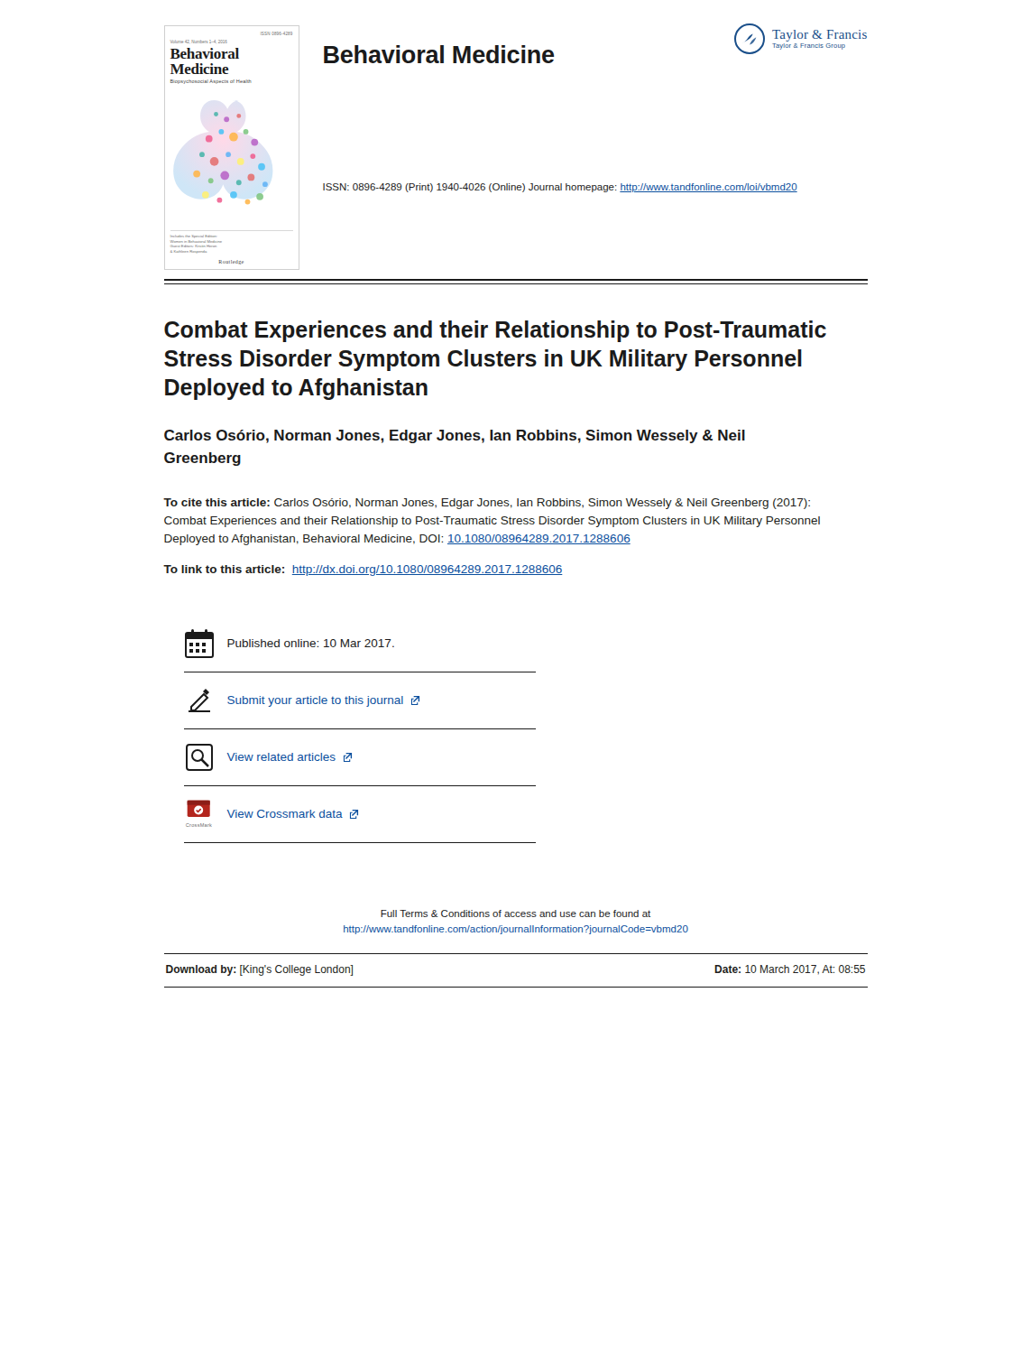Taylor & Francis
Taylor & Francis Group
ISSN 0896-4289
Volume 42, Numbers 1–4, 2016
Behavioral
Medicine
Biopsychosocial Aspects of Health
Includes the Special Edition:
Women in Behavioral Medicine
Guest Editors: Kristin Heron
& Kathleen Rospenda
Routledge
Behavioral Medicine
ISSN: 0896-4289 (Print) 1940-4026 (Online) Journal homepage: http://www.tandfonline.com/loi/vbmd20
Combat Experiences and their Relationship to Post-Traumatic Stress Disorder Symptom Clusters in UK Military Personnel Deployed to Afghanistan
Carlos Osório, Norman Jones, Edgar Jones, Ian Robbins, Simon Wessely & Neil Greenberg
To cite this article: Carlos Osório, Norman Jones, Edgar Jones, Ian Robbins, Simon Wessely & Neil Greenberg (2017): Combat Experiences and their Relationship to Post-Traumatic Stress Disorder Symptom Clusters in UK Military Personnel Deployed to Afghanistan, Behavioral Medicine, DOI: 10.1080/08964289.2017.1288606
To link to this article: http://dx.doi.org/10.1080/08964289.2017.1288606
Published online: 10 Mar 2017.
Submit your article to this journal
View related articles
CrossMark
View Crossmark data
Full Terms & Conditions of access and use can be found at
http://www.tandfonline.com/action/journalInformation?journalCode=vbmd20
Download by: [King's College London]
Date: 10 March 2017, At: 08:55